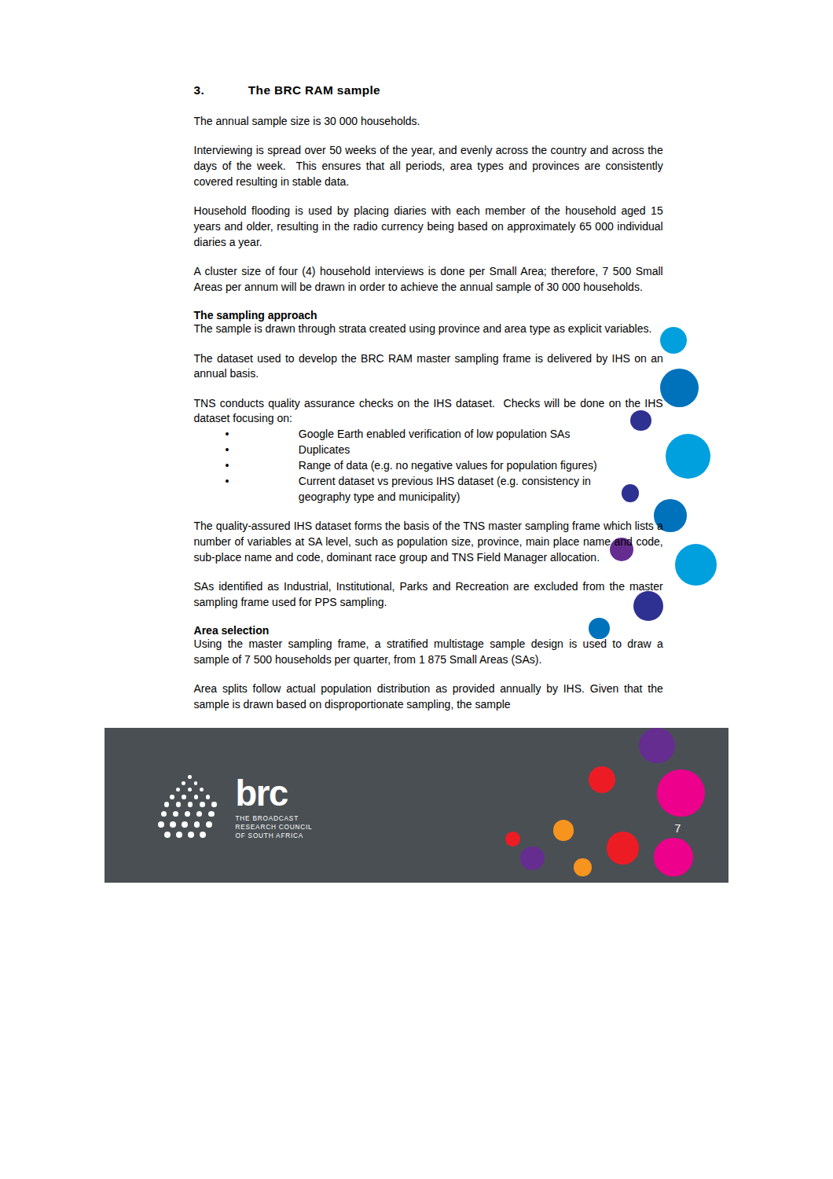3. The BRC RAM sample
The annual sample size is 30 000 households.
Interviewing is spread over 50 weeks of the year, and evenly across the country and across the days of the week. This ensures that all periods, area types and provinces are consistently covered resulting in stable data.
Household flooding is used by placing diaries with each member of the household aged 15 years and older, resulting in the radio currency being based on approximately 65 000 individual diaries a year.
A cluster size of four (4) household interviews is done per Small Area; therefore, 7 500 Small Areas per annum will be drawn in order to achieve the annual sample of 30 000 households.
The sampling approach
The sample is drawn through strata created using province and area type as explicit variables.
The dataset used to develop the BRC RAM master sampling frame is delivered by IHS on an annual basis.
TNS conducts quality assurance checks on the IHS dataset. Checks will be done on the IHS dataset focusing on:
Google Earth enabled verification of low population SAs
Duplicates
Range of data (e.g. no negative values for population figures)
Current dataset vs previous IHS dataset (e.g. consistency ingeography type and municipality)
The quality-assured IHS dataset forms the basis of the TNS master sampling frame which lists a number of variables at SA level, such as population size, province, main place name and code, sub-place name and code, dominant race group and TNS Field Manager allocation.
SAs identified as Industrial, Institutional, Parks and Recreation are excluded from the master sampling frame used for PPS sampling.
Area selection
Using the master sampling frame, a stratified multistage sample design is used to draw a sample of 7 500 households per quarter, from 1 875 Small Areas (SAs).
Area splits follow actual population distribution as provided annually by IHS. Given that the sample is drawn based on disproportionate sampling, the sample
brc THE BROADCAST
RESEARCH COUNCIL
OF SOUTH AFRICA
7